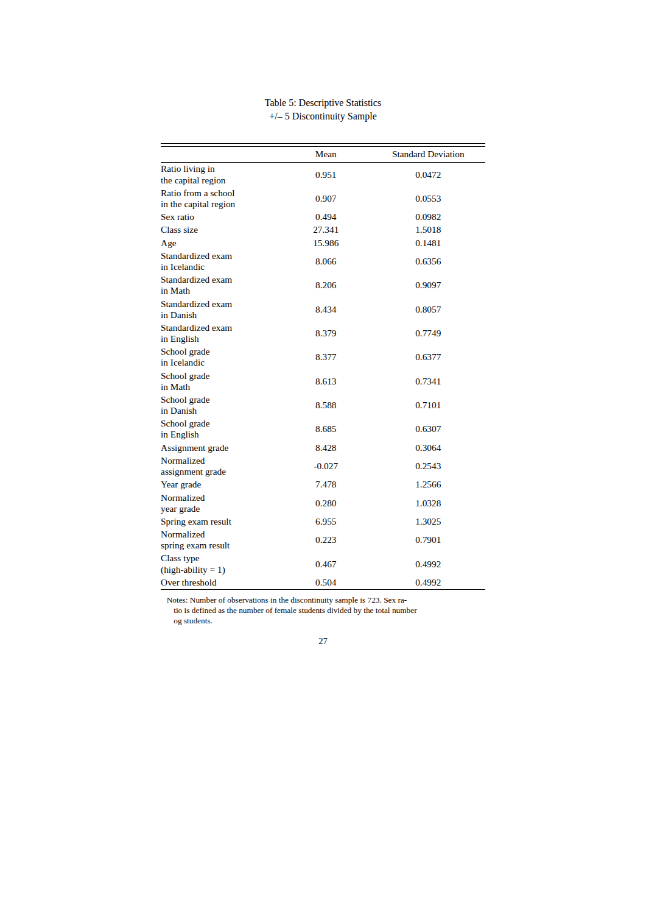Table 5: Descriptive Statistics
+/– 5 Discontinuity Sample
| | Mean | Standard Deviation |
| --- | --- | --- |
| Ratio living in the capital region | 0.951 | 0.0472 |
| Ratio from a school in the capital region | 0.907 | 0.0553 |
| Sex ratio | 0.494 | 0.0982 |
| Class size | 27.341 | 1.5018 |
| Age | 15.986 | 0.1481 |
| Standardized exam in Icelandic | 8.066 | 0.6356 |
| Standardized exam in Math | 8.206 | 0.9097 |
| Standardized exam in Danish | 8.434 | 0.8057 |
| Standardized exam in English | 8.379 | 0.7749 |
| School grade in Icelandic | 8.377 | 0.6377 |
| School grade in Math | 8.613 | 0.7341 |
| School grade in Danish | 8.588 | 0.7101 |
| School grade in English | 8.685 | 0.6307 |
| Assignment grade | 8.428 | 0.3064 |
| Normalized assignment grade | -0.027 | 0.2543 |
| Year grade | 7.478 | 1.2566 |
| Normalized year grade | 0.280 | 1.0328 |
| Spring exam result | 6.955 | 1.3025 |
| Normalized spring exam result | 0.223 | 0.7901 |
| Class type (high-ability = 1) | 0.467 | 0.4992 |
| Over threshold | 0.504 | 0.4992 |
Notes: Number of observations in the discontinuity sample is 723. Sex ra-
tio is defined as the number of female students divided by the total number
og students.
27